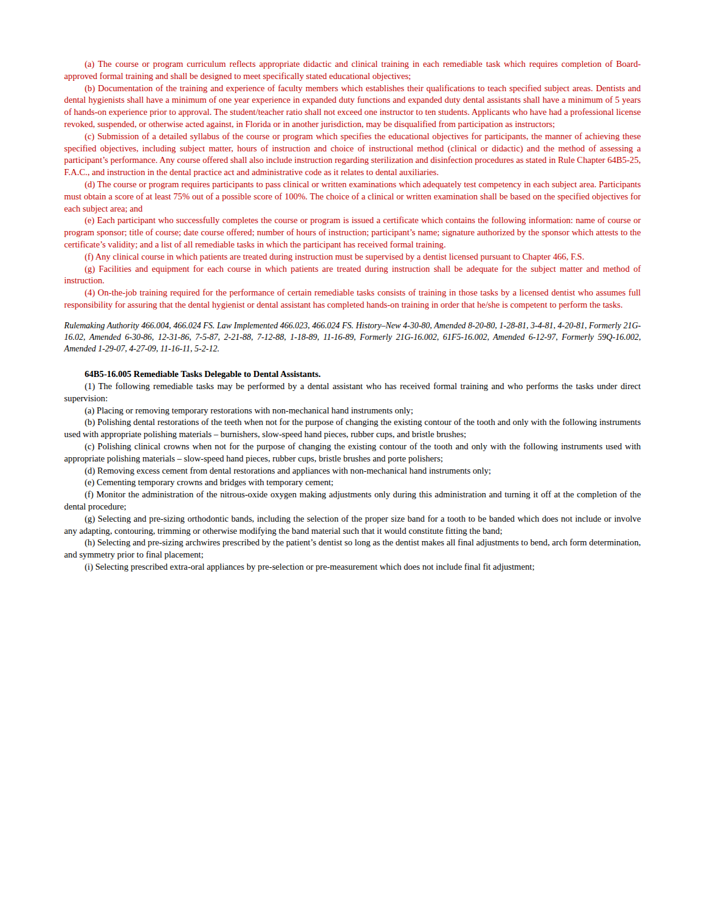(a) The course or program curriculum reflects appropriate didactic and clinical training in each remediable task which requires completion of Board-approved formal training and shall be designed to meet specifically stated educational objectives;
(b) Documentation of the training and experience of faculty members which establishes their qualifications to teach specified subject areas. Dentists and dental hygienists shall have a minimum of one year experience in expanded duty functions and expanded duty dental assistants shall have a minimum of 5 years of hands-on experience prior to approval. The student/teacher ratio shall not exceed one instructor to ten students. Applicants who have had a professional license revoked, suspended, or otherwise acted against, in Florida or in another jurisdiction, may be disqualified from participation as instructors;
(c) Submission of a detailed syllabus of the course or program which specifies the educational objectives for participants, the manner of achieving these specified objectives, including subject matter, hours of instruction and choice of instructional method (clinical or didactic) and the method of assessing a participant’s performance. Any course offered shall also include instruction regarding sterilization and disinfection procedures as stated in Rule Chapter 64B5-25, F.A.C., and instruction in the dental practice act and administrative code as it relates to dental auxiliaries.
(d) The course or program requires participants to pass clinical or written examinations which adequately test competency in each subject area. Participants must obtain a score of at least 75% out of a possible score of 100%. The choice of a clinical or written examination shall be based on the specified objectives for each subject area; and
(e) Each participant who successfully completes the course or program is issued a certificate which contains the following information: name of course or program sponsor; title of course; date course offered; number of hours of instruction; participant’s name; signature authorized by the sponsor which attests to the certificate’s validity; and a list of all remediable tasks in which the participant has received formal training.
(f) Any clinical course in which patients are treated during instruction must be supervised by a dentist licensed pursuant to Chapter 466, F.S.
(g) Facilities and equipment for each course in which patients are treated during instruction shall be adequate for the subject matter and method of instruction.
(4) On-the-job training required for the performance of certain remediable tasks consists of training in those tasks by a licensed dentist who assumes full responsibility for assuring that the dental hygienist or dental assistant has completed hands-on training in order that he/she is competent to perform the tasks.
Rulemaking Authority 466.004, 466.024 FS. Law Implemented 466.023, 466.024 FS. History–New 4-30-80, Amended 8-20-80, 1-28-81, 3-4-81, 4-20-81, Formerly 21G-16.02, Amended 6-30-86, 12-31-86, 7-5-87, 2-21-88, 7-12-88, 1-18-89, 11-16-89, Formerly 21G-16.002, 61F5-16.002, Amended 6-12-97, Formerly 59Q-16.002, Amended 1-29-07, 4-27-09, 11-16-11, 5-2-12.
64B5-16.005 Remediable Tasks Delegable to Dental Assistants.
(1) The following remediable tasks may be performed by a dental assistant who has received formal training and who performs the tasks under direct supervision:
(a) Placing or removing temporary restorations with non-mechanical hand instruments only;
(b) Polishing dental restorations of the teeth when not for the purpose of changing the existing contour of the tooth and only with the following instruments used with appropriate polishing materials – burnishers, slow-speed hand pieces, rubber cups, and bristle brushes;
(c) Polishing clinical crowns when not for the purpose of changing the existing contour of the tooth and only with the following instruments used with appropriate polishing materials – slow-speed hand pieces, rubber cups, bristle brushes and porte polishers;
(d) Removing excess cement from dental restorations and appliances with non-mechanical hand instruments only;
(e) Cementing temporary crowns and bridges with temporary cement;
(f) Monitor the administration of the nitrous-oxide oxygen making adjustments only during this administration and turning it off at the completion of the dental procedure;
(g) Selecting and pre-sizing orthodontic bands, including the selection of the proper size band for a tooth to be banded which does not include or involve any adapting, contouring, trimming or otherwise modifying the band material such that it would constitute fitting the band;
(h) Selecting and pre-sizing archwires prescribed by the patient’s dentist so long as the dentist makes all final adjustments to bend, arch form determination, and symmetry prior to final placement;
(i) Selecting prescribed extra-oral appliances by pre-selection or pre-measurement which does not include final fit adjustment;